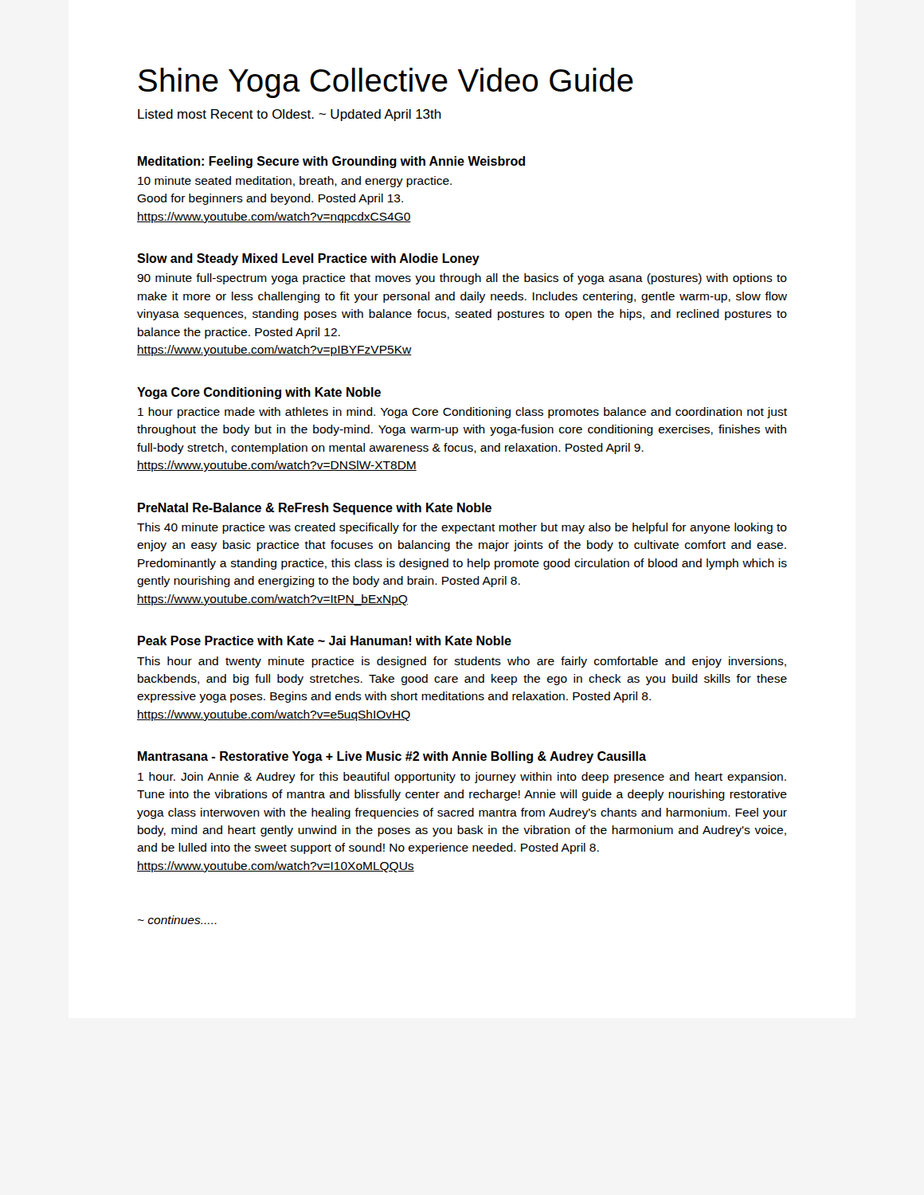Shine Yoga Collective Video Guide
Listed most Recent to Oldest. ~ Updated April 13th
Meditation: Feeling Secure with Grounding with Annie Weisbrod
10 minute seated meditation, breath, and energy practice.
Good for beginners and beyond. Posted April 13.
https://www.youtube.com/watch?v=nqpcdxCS4G0
Slow and Steady Mixed Level Practice with Alodie Loney
90 minute full-spectrum yoga practice that moves you through all the basics of yoga asana (postures) with options to make it more or less challenging to fit your personal and daily needs. Includes centering, gentle warm-up, slow flow vinyasa sequences, standing poses with balance focus, seated postures to open the hips, and reclined postures to balance the practice. Posted April 12.
https://www.youtube.com/watch?v=pIBYFzVP5Kw
Yoga Core Conditioning with Kate Noble
1 hour practice made with athletes in mind. Yoga Core Conditioning class promotes balance and coordination not just throughout the body but in the body-mind. Yoga warm-up with yoga-fusion core conditioning exercises, finishes with full-body stretch, contemplation on mental awareness & focus, and relaxation. Posted April 9.
https://www.youtube.com/watch?v=DNSlW-XT8DM
PreNatal Re-Balance & ReFresh Sequence with Kate Noble
This 40 minute practice was created specifically for the expectant mother but may also be helpful for anyone looking to enjoy an easy basic practice that focuses on balancing the major joints of the body to cultivate comfort and ease. Predominantly a standing practice, this class is designed to help promote good circulation of blood and lymph which is gently nourishing and energizing to the body and brain. Posted April 8.
https://www.youtube.com/watch?v=ItPN_bExNpQ
Peak Pose Practice with Kate ~ Jai Hanuman! with Kate Noble
This hour and twenty minute practice is designed for students who are fairly comfortable and enjoy inversions, backbends, and big full body stretches. Take good care and keep the ego in check as you build skills for these expressive yoga poses. Begins and ends with short meditations and relaxation. Posted April 8.
https://www.youtube.com/watch?v=e5uqShIOvHQ
Mantrasana - Restorative Yoga + Live Music #2 with Annie Bolling & Audrey Causilla
1 hour. Join Annie & Audrey for this beautiful opportunity to journey within into deep presence and heart expansion. Tune into the vibrations of mantra and blissfully center and recharge! Annie will guide a deeply nourishing restorative yoga class interwoven with the healing frequencies of sacred mantra from Audrey's chants and harmonium. Feel your body, mind and heart gently unwind in the poses as you bask in the vibration of the harmonium and Audrey's voice, and be lulled into the sweet support of sound! No experience needed. Posted April 8.
https://www.youtube.com/watch?v=I10XoMLQQUs
~ continues.....